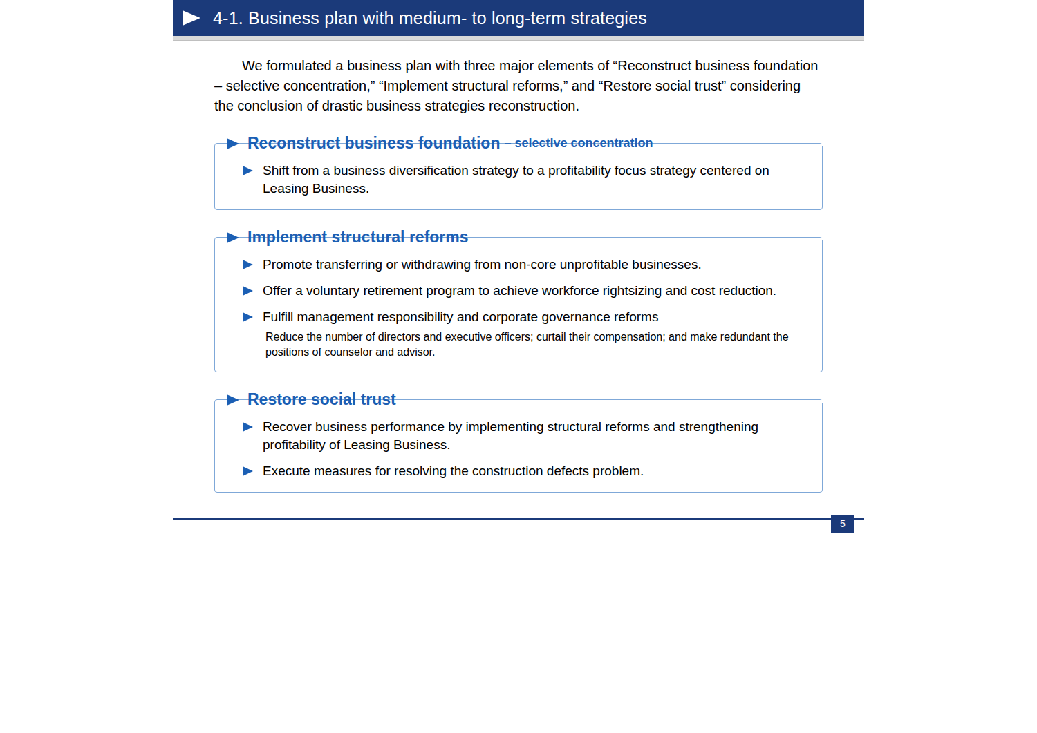4-1. Business plan with medium- to long-term strategies
We formulated a business plan with three major elements of “Reconstruct business foundation – selective concentration,” “Implement structural reforms,” and “Restore social trust” considering the conclusion of drastic business strategies reconstruction.
Reconstruct business foundation – selective concentration
Shift from a business diversification strategy to a profitability focus strategy centered on Leasing Business.
Implement structural reforms
Promote transferring or withdrawing from non-core unprofitable businesses.
Offer a voluntary retirement program to achieve workforce rightsizing and cost reduction.
Fulfill management responsibility and corporate governance reforms
Reduce the number of directors and executive officers; curtail their compensation; and make redundant the positions of counselor and advisor.
Restore social trust
Recover business performance by implementing structural reforms and strengthening profitability of Leasing Business.
Execute measures for resolving the construction defects problem.
5